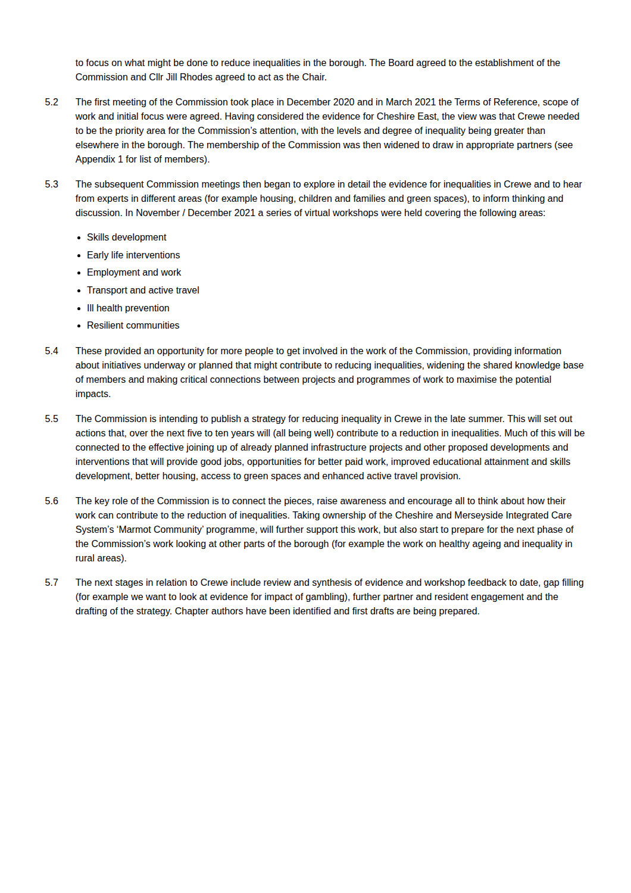to focus on what might be done to reduce inequalities in the borough. The Board agreed to the establishment of the Commission and Cllr Jill Rhodes agreed to act as the Chair.
5.2
The first meeting of the Commission took place in December 2020 and in March 2021 the Terms of Reference, scope of work and initial focus were agreed. Having considered the evidence for Cheshire East, the view was that Crewe needed to be the priority area for the Commission’s attention, with the levels and degree of inequality being greater than elsewhere in the borough. The membership of the Commission was then widened to draw in appropriate partners (see Appendix 1 for list of members).
5.3
The subsequent Commission meetings then began to explore in detail the evidence for inequalities in Crewe and to hear from experts in different areas (for example housing, children and families and green spaces), to inform thinking and discussion. In November / December 2021 a series of virtual workshops were held covering the following areas:
Skills development
Early life interventions
Employment and work
Transport and active travel
Ill health prevention
Resilient communities
5.4
These provided an opportunity for more people to get involved in the work of the Commission, providing information about initiatives underway or planned that might contribute to reducing inequalities, widening the shared knowledge base of members and making critical connections between projects and programmes of work to maximise the potential impacts.
5.5
The Commission is intending to publish a strategy for reducing inequality in Crewe in the late summer. This will set out actions that, over the next five to ten years will (all being well) contribute to a reduction in inequalities. Much of this will be connected to the effective joining up of already planned infrastructure projects and other proposed developments and interventions that will provide good jobs, opportunities for better paid work, improved educational attainment and skills development, better housing, access to green spaces and enhanced active travel provision.
5.6
The key role of the Commission is to connect the pieces, raise awareness and encourage all to think about how their work can contribute to the reduction of inequalities. Taking ownership of the Cheshire and Merseyside Integrated Care System’s ‘Marmot Community’ programme, will further support this work, but also start to prepare for the next phase of the Commission’s work looking at other parts of the borough (for example the work on healthy ageing and inequality in rural areas).
5.7
The next stages in relation to Crewe include review and synthesis of evidence and workshop feedback to date, gap filling (for example we want to look at evidence for impact of gambling), further partner and resident engagement and the drafting of the strategy. Chapter authors have been identified and first drafts are being prepared.